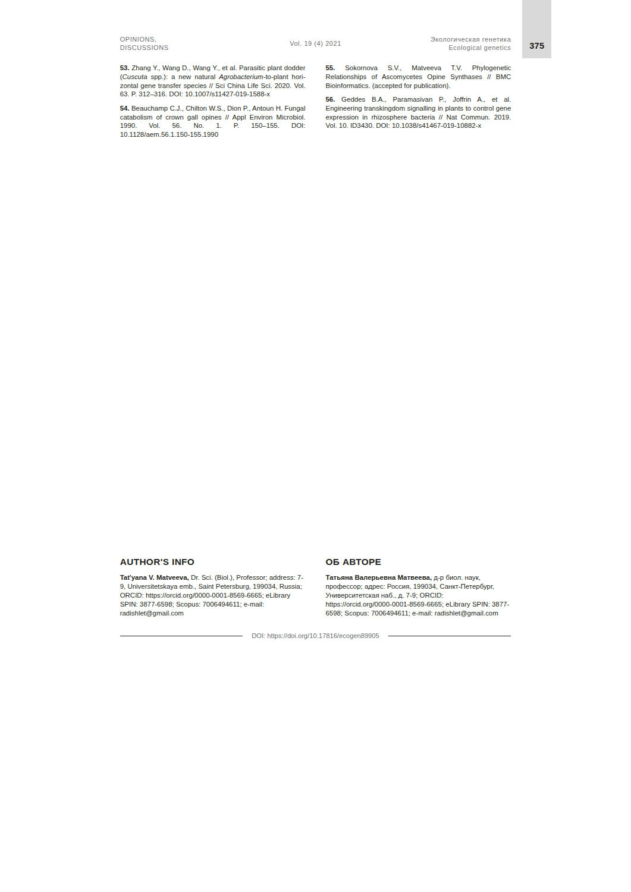375
OPINIONS,
DISCUSSIONS
Vol. 19 (4) 2021
Экологическая генетика Ecological genetics
53. Zhang Y., Wang D., Wang Y., et al. Parasitic plant dodder (Cuscuta spp.): a new natural Agrobacterium-to-plant horizontal gene transfer species // Sci China Life Sci. 2020. Vol. 63. P. 312–316. DOI: 10.1007/s11427-019-1588-x
54. Beauchamp C.J., Chilton W.S., Dion P., Antoun H. Fungal catabolism of crown gall opines // Appl Environ Microbiol. 1990. Vol. 56. No. 1. P. 150–155. DOI: 10.1128/aem.56.1.150-155.1990
55. Sokornova S.V., Matveeva T.V. Phylogenetic Relationships of Ascomycetes Opine Synthases // BMC Bioinformatics. (accepted for publication).
56. Geddes B.A., Paramasivan P., Joffrin A., et al. Engineering transkingdom signalling in plants to control gene expression in rhizosphere bacteria // Nat Commun. 2019. Vol. 10. ID3430. DOI: 10.1038/s41467-019-10882-x
Author's info
Tat'yana V. Matveeva, Dr. Sci. (Biol.), Professor; address: 7-9, Universitetskaya emb., Saint Petersburg, 199034, Russia; ORCID: https://orcid.org/0000-0001-8569-6665; eLibrary SPIN: 3877-6598; Scopus: 7006494611; e-mail: radishlet@gmail.com
Об авторе
Татьяна Валерьевна Матвеева, д-р биол. наук, профессор; адрес: Россия, 199034, Санкт-Петербург, Университетская наб., д. 7-9; ORCID: https://orcid.org/0000-0001-8569-6665; eLibrary SPIN: 3877-6598; Scopus: 7006494611; e-mail: radishlet@gmail.com
DOI: https://doi.org/10.17816/ecogen89905